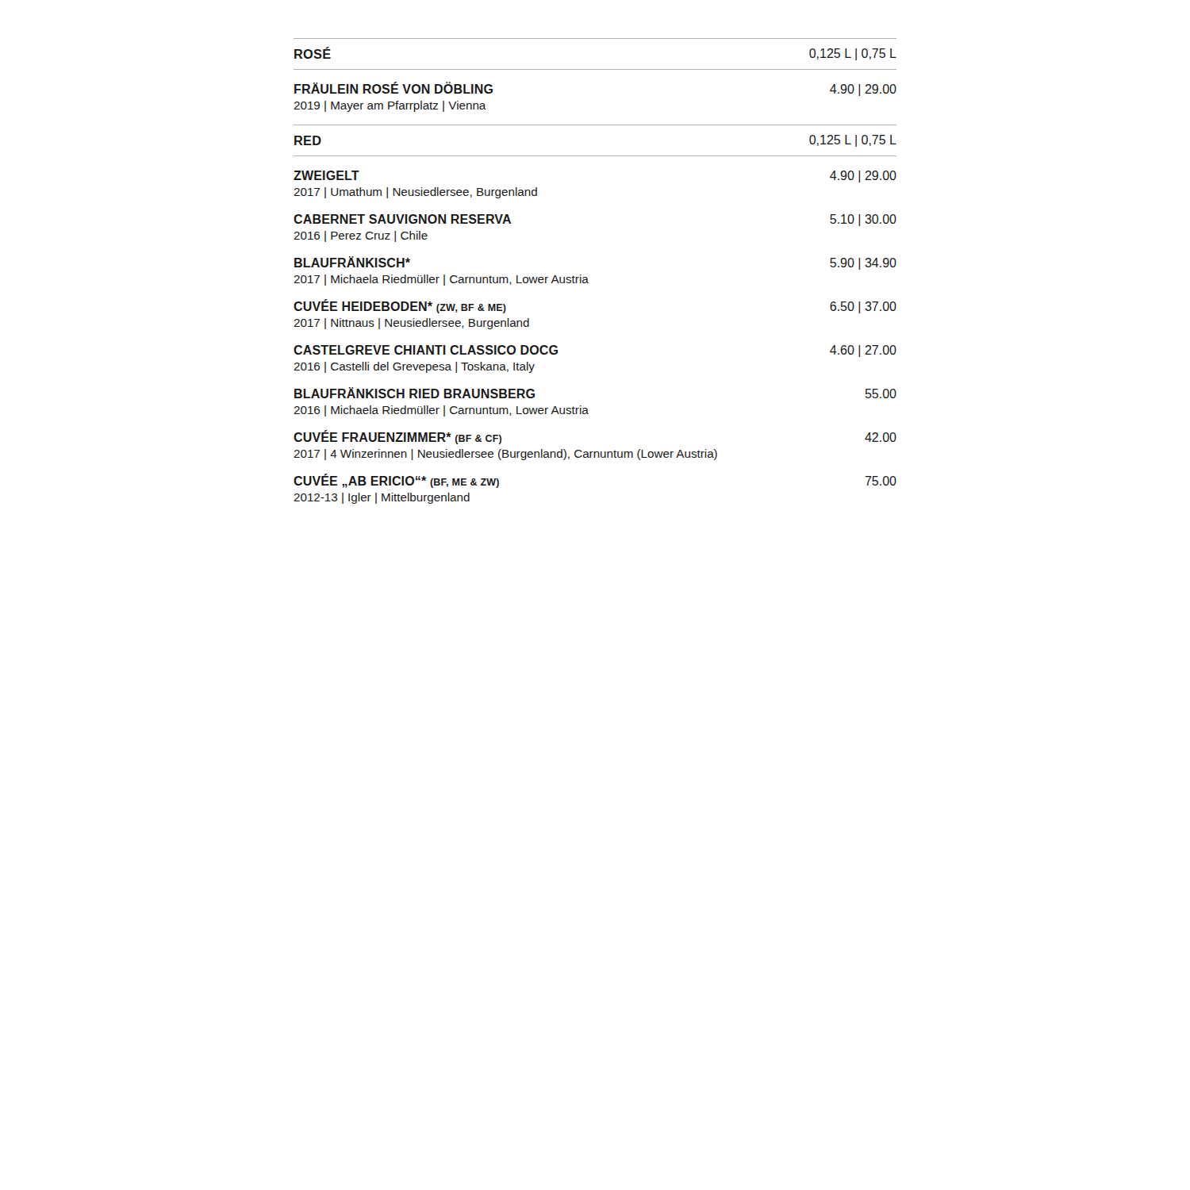| ROSÉ | 0,125 L / 0,75 L |
| FRÄULEIN ROSÉ VON DÖBLING | 4.90 / 29.00 |
| 2019 / Mayer am Pfarrplatz / Vienna |
| RED | 0,125 L / 0,75 L |
| ZWEIGELT | 4.90 / 29.00 |
| 2017 / Umathum / Neusiedlersee, Burgenland |
| CABERNET SAUVIGNON RESERVA | 5.10 / 30.00 |
| 2016 / Perez Cruz / Chile |
| BLAUFRÄNKISCH* | 5.90 / 34.90 |
| 2017 / Michaela Riedmüller / Carnuntum, Lower Austria |
| CUVÉE HEIDEBODEN* (ZW, BF & ME) | 6.50 / 37.00 |
| 2017 / Nittnaus / Neusiedlersee, Burgenland |
| CASTELGREVE CHIANTI CLASSICO DOCG | 4.60 / 27.00 |
| 2016 / Castelli del Grevepesa / Toskana, Italy |
| BLAUFRÄNKISCH RIED BRAUNSBERG | 55.00 |
| 2016 / Michaela Riedmüller / Carnuntum, Lower Austria |
| CUVÉE FRAUENZIMMER* (BF & CF) | 42.00 |
| 2017 / 4 Winzerinnen / Neusiedlersee (Burgenland), Carnuntum (Lower Austria) |
| CUVÉE „AB ERICIO“* (BF, ME & ZW) | 75.00 |
| 2012-13 / Igler / Mittelburgenland |